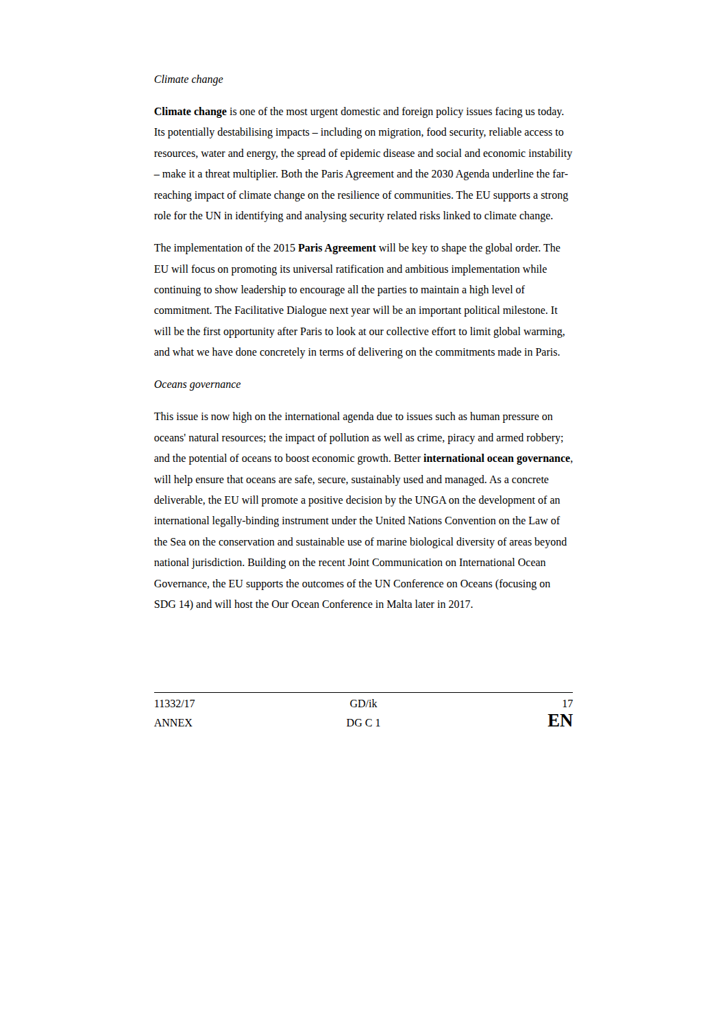Climate change
Climate change is one of the most urgent domestic and foreign policy issues facing us today. Its potentially destabilising impacts – including on migration, food security, reliable access to resources, water and energy, the spread of epidemic disease and social and economic instability – make it a threat multiplier. Both the Paris Agreement and the 2030 Agenda underline the far-reaching impact of climate change on the resilience of communities. The EU supports a strong role for the UN in identifying and analysing security related risks linked to climate change.
The implementation of the 2015 Paris Agreement will be key to shape the global order. The EU will focus on promoting its universal ratification and ambitious implementation while continuing to show leadership to encourage all the parties to maintain a high level of commitment. The Facilitative Dialogue next year will be an important political milestone. It will be the first opportunity after Paris to look at our collective effort to limit global warming, and what we have done concretely in terms of delivering on the commitments made in Paris.
Oceans governance
This issue is now high on the international agenda due to issues such as human pressure on oceans' natural resources; the impact of pollution as well as crime, piracy and armed robbery; and the potential of oceans to boost economic growth. Better international ocean governance, will help ensure that oceans are safe, secure, sustainably used and managed. As a concrete deliverable, the EU will promote a positive decision by the UNGA on the development of an international legally-binding instrument under the United Nations Convention on the Law of the Sea on the conservation and sustainable use of marine biological diversity of areas beyond national jurisdiction. Building on the recent Joint Communication on International Ocean Governance, the EU supports the outcomes of the UN Conference on Oceans (focusing on SDG 14) and will host the Our Ocean Conference in Malta later in 2017.
11332/17
GD/ik
17
ANNEX
DG C 1
EN